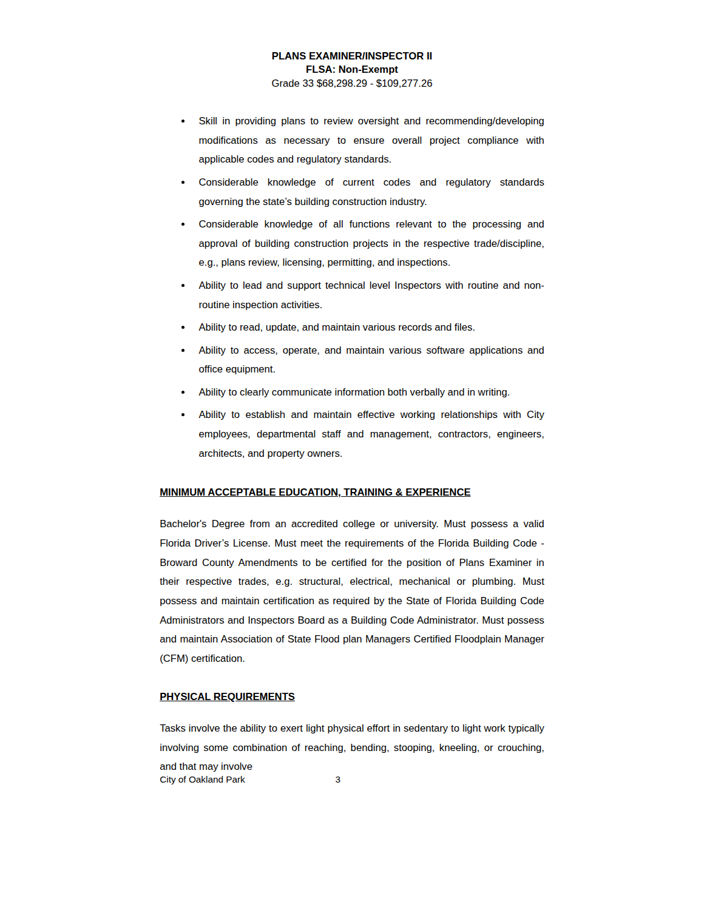PLANS EXAMINER/INSPECTOR II
FLSA: Non-Exempt
Grade 33 $68,298.29 - $109,277.26
Skill in providing plans to review oversight and recommending/developing modifications as necessary to ensure overall project compliance with applicable codes and regulatory standards.
Considerable knowledge of current codes and regulatory standards governing the state’s building construction industry.
Considerable knowledge of all functions relevant to the processing and approval of building construction projects in the respective trade/discipline, e.g., plans review, licensing, permitting, and inspections.
Ability to lead and support technical level Inspectors with routine and non-routine inspection activities.
Ability to read, update, and maintain various records and files.
Ability to access, operate, and maintain various software applications and office equipment.
Ability to clearly communicate information both verbally and in writing.
Ability to establish and maintain effective working relationships with City employees, departmental staff and management, contractors, engineers, architects, and property owners.
MINIMUM ACCEPTABLE EDUCATION, TRAINING & EXPERIENCE
Bachelor's Degree from an accredited college or university. Must possess a valid Florida Driver’s License. Must meet the requirements of the Florida Building Code - Broward County Amendments to be certified for the position of Plans Examiner in their respective trades, e.g. structural, electrical, mechanical or plumbing. Must possess and maintain certification as required by the State of Florida Building Code Administrators and Inspectors Board as a Building Code Administrator. Must possess and maintain Association of State Flood plan Managers Certified Floodplain Manager (CFM) certification.
PHYSICAL REQUIREMENTS
Tasks involve the ability to exert light physical effort in sedentary to light work typically involving some combination of reaching, bending, stooping, kneeling, or crouching, and that may involve
City of Oakland Park 3